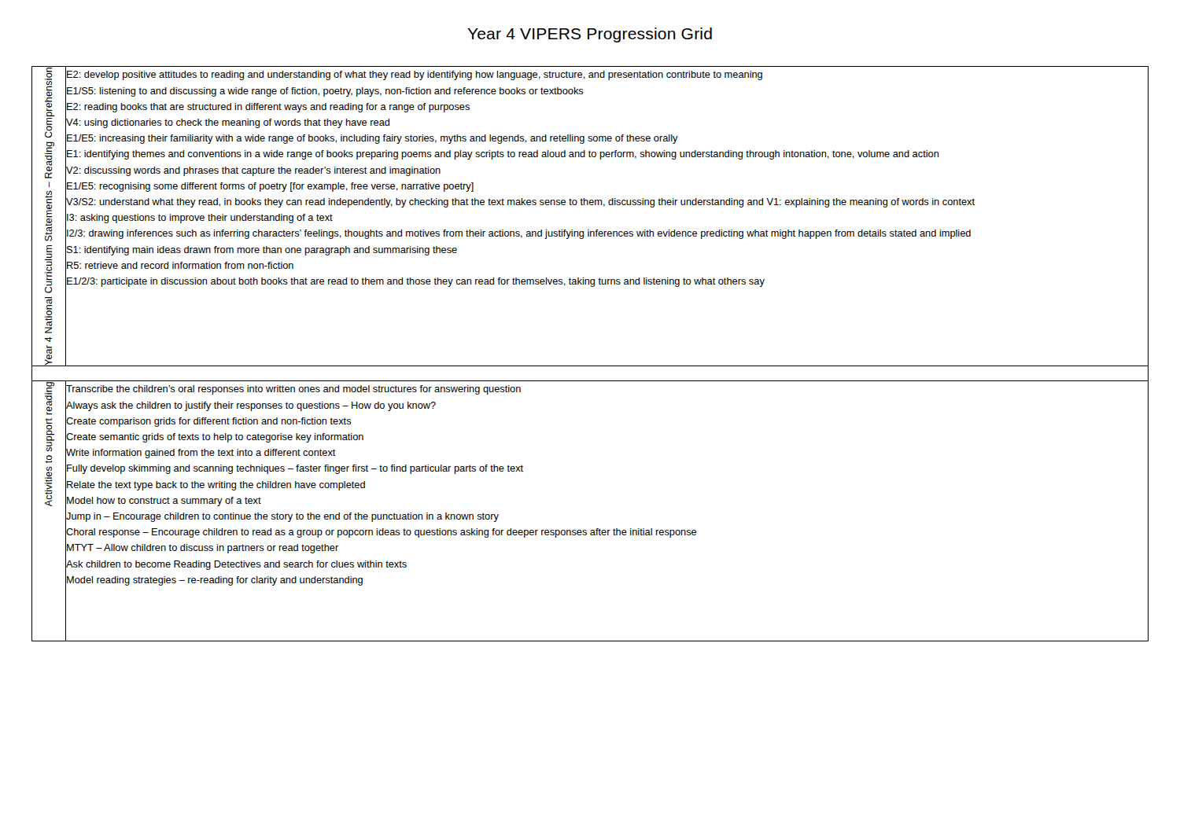Year 4 VIPERS Progression Grid
| Year 4 National Curriculum Statements – Reading Comprehension | E2: develop positive attitudes to reading and understanding of what they read by identifying how language, structure, and presentation contribute to meaning E1/S5: listening to and discussing a wide range of fiction, poetry, plays, non-fiction and reference books or textbooks E2: reading books that are structured in different ways and reading for a range of purposes V4: using dictionaries to check the meaning of words that they have read E1/E5: increasing their familiarity with a wide range of books, including fairy stories, myths and legends, and retelling some of these orally E1: identifying themes and conventions in a wide range of books preparing poems and play scripts to read aloud and to perform, showing understanding through intonation, tone, volume and action V2: discussing words and phrases that capture the reader’s interest and imagination E1/E5: recognising some different forms of poetry [for example, free verse, narrative poetry] V3/S2: understand what they read, in books they can read independently, by checking that the text makes sense to them, discussing their understanding and V1: explaining the meaning of words in context I3: asking questions to improve their understanding of a text I2/3: drawing inferences such as inferring characters’ feelings, thoughts and motives from their actions, and justifying inferences with evidence predicting what might happen from details stated and implied S1: identifying main ideas drawn from more than one paragraph and summarising these R5: retrieve and record information from non-fiction E1/2/3: participate in discussion about both books that are read to them and those they can read for themselves, taking turns and listening to what others say |
| Activities to support reading | Transcribe the children’s oral responses into written ones and model structures for answering question Always ask the children to justify their responses to questions – How do you know? Create comparison grids for different fiction and non-fiction texts Create semantic grids of texts to help to categorise key information Write information gained from the text into a different context Fully develop skimming and scanning techniques – faster finger first – to find particular parts of the text Relate the text type back to the writing the children have completed Model how to construct a summary of a text Jump in – Encourage children to continue the story to the end of the punctuation in a known story Choral response – Encourage children to read as a group or popcorn ideas to questions asking for deeper responses after the initial response MTYT – Allow children to discuss in partners or read together Ask children to become Reading Detectives and search for clues within texts Model reading strategies – re-reading for clarity and understanding |